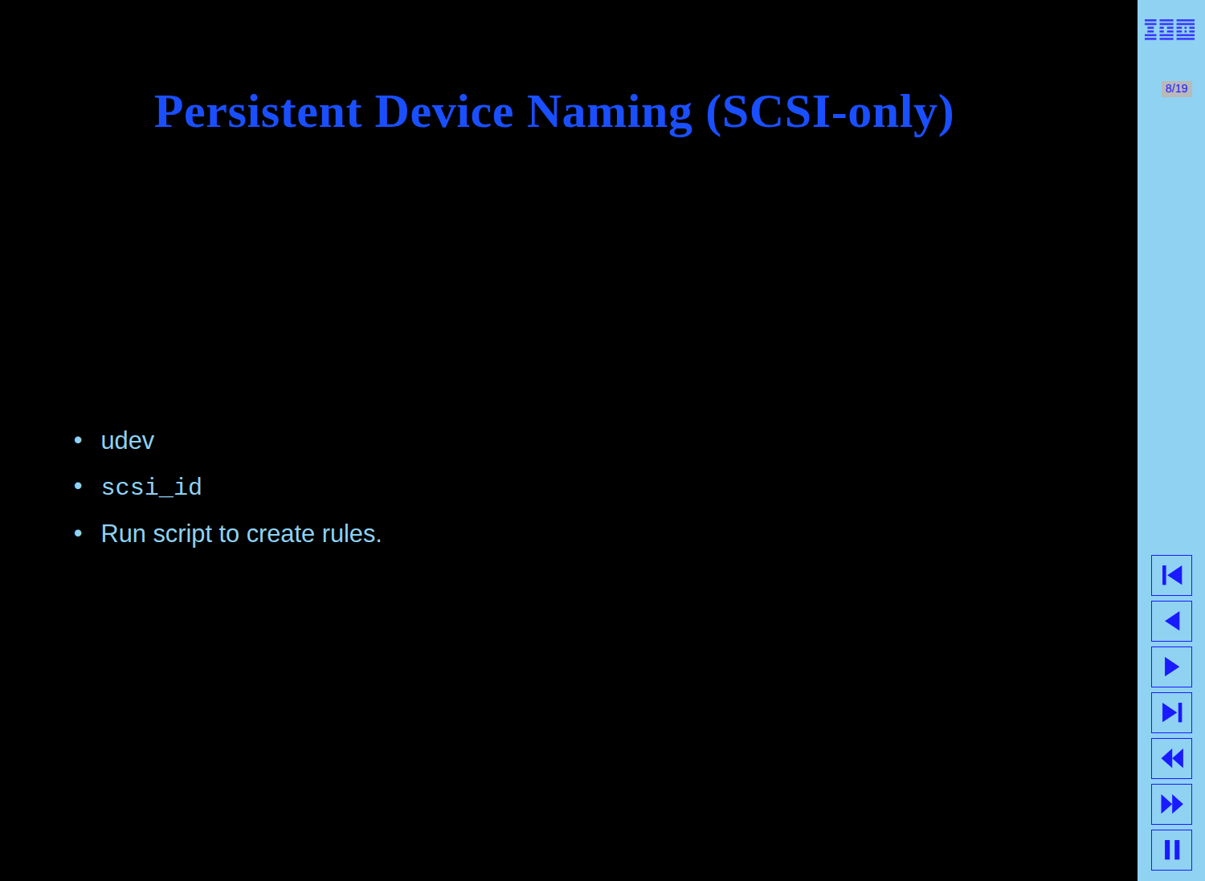8/19
Persistent Device Naming (SCSI-only)
udev
scsi_id
Run script to create rules.